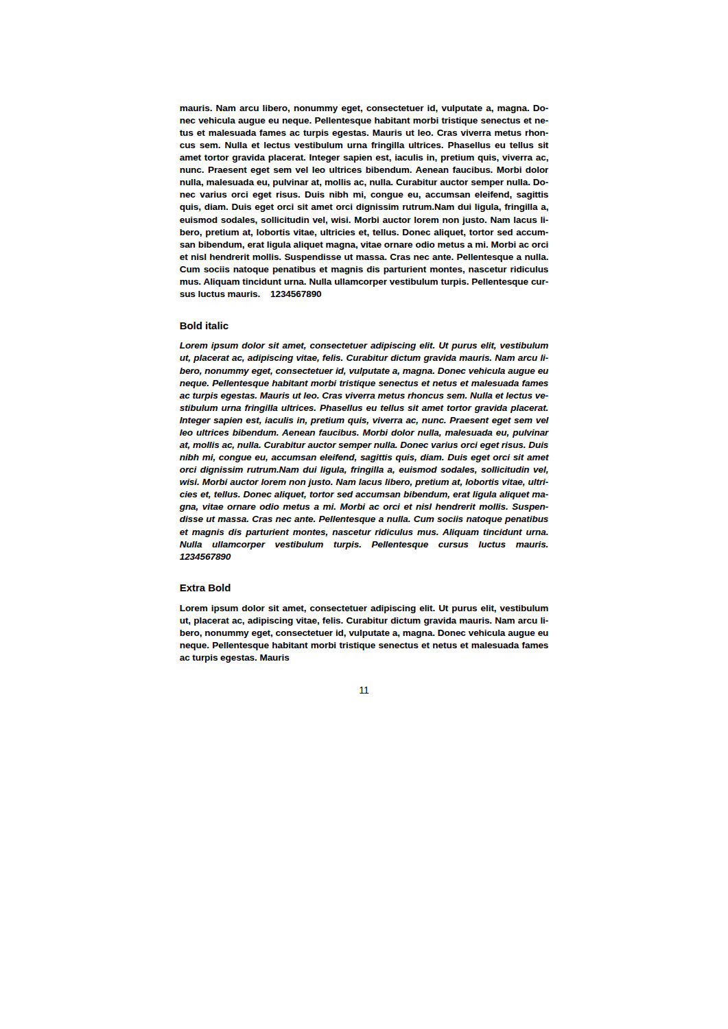mauris. Nam arcu libero, nonummy eget, consectetuer id, vulputate a, magna. Donec vehicula augue eu neque. Pellentesque habitant morbi tristique senectus et netus et malesuada fames ac turpis egestas. Mauris ut leo. Cras viverra metus rhoncus sem. Nulla et lectus vestibulum urna fringilla ultrices. Phasellus eu tellus sit amet tortor gravida placerat. Integer sapien est, iaculis in, pretium quis, viverra ac, nunc. Praesent eget sem vel leo ultrices bibendum. Aenean faucibus. Morbi dolor nulla, malesuada eu, pulvinar at, mollis ac, nulla. Curabitur auctor semper nulla. Donec varius orci eget risus. Duis nibh mi, congue eu, accumsan eleifend, sagittis quis, diam. Duis eget orci sit amet orci dignissim rutrum.Nam dui ligula, fringilla a, euismod sodales, sollicitudin vel, wisi. Morbi auctor lorem non justo. Nam lacus libero, pretium at, lobortis vitae, ultricies et, tellus. Donec aliquet, tortor sed accumsan bibendum, erat ligula aliquet magna, vitae ornare odio metus a mi. Morbi ac orci et nisl hendrerit mollis. Suspendisse ut massa. Cras nec ante. Pellentesque a nulla. Cum sociis natoque penatibus et magnis dis parturient montes, nascetur ridiculus mus. Aliquam tincidunt urna. Nulla ullamcorper vestibulum turpis. Pellentesque cursus luctus mauris. 1234567890
Bold italic
Lorem ipsum dolor sit amet, consectetuer adipiscing elit. Ut purus elit, vestibulum ut, placerat ac, adipiscing vitae, felis. Curabitur dictum gravida mauris. Nam arcu libero, nonummy eget, consectetuer id, vulputate a, magna. Donec vehicula augue eu neque. Pellentesque habitant morbi tristique senectus et netus et malesuada fames ac turpis egestas. Mauris ut leo. Cras viverra metus rhoncus sem. Nulla et lectus vestibulum urna fringilla ultrices. Phasellus eu tellus sit amet tortor gravida placerat. Integer sapien est, iaculis in, pretium quis, viverra ac, nunc. Praesent eget sem vel leo ultrices bibendum. Aenean faucibus. Morbi dolor nulla, malesuada eu, pulvinar at, mollis ac, nulla. Curabitur auctor semper nulla. Donec varius orci eget risus. Duis nibh mi, congue eu, accumsan eleifend, sagittis quis, diam. Duis eget orci sit amet orci dignissim rutrum.Nam dui ligula, fringilla a, euismod sodales, sollicitudin vel, wisi. Morbi auctor lorem non justo. Nam lacus libero, pretium at, lobortis vitae, ultricies et, tellus. Donec aliquet, tortor sed accumsan bibendum, erat ligula aliquet magna, vitae ornare odio metus a mi. Morbi ac orci et nisl hendrerit mollis. Suspendisse ut massa. Cras nec ante. Pellentesque a nulla. Cum sociis natoque penatibus et magnis dis parturient montes, nascetur ridiculus mus. Aliquam tincidunt urna. Nulla ullamcorper vestibulum turpis. Pellentesque cursus luctus mauris. 1234567890
Extra Bold
Lorem ipsum dolor sit amet, consectetuer adipiscing elit. Ut purus elit, vestibulum ut, placerat ac, adipiscing vitae, felis. Curabitur dictum gravida mauris. Nam arcu libero, nonummy eget, consectetuer id, vulputate a, magna. Donec vehicula augue eu neque. Pellentesque habitant morbi tristique senectus et netus et malesuada fames ac turpis egestas. Mauris
11